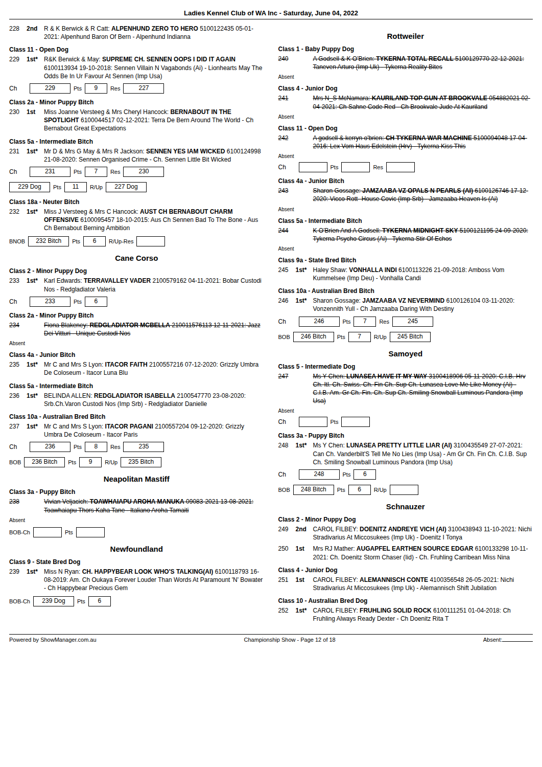Ladies Kennel Club of WA Inc - Saturday, June 04, 2022
228
2nd
R & K Berwick & R Catt: ALPENHUND ZERO TO HERO 5100122435 05-01-2021: Alpenhund Baron Of Bern - Alpenhund Indianna
Class 11 - Open Dog
229
1st*
R&K Berwick & May: SUPREME CH. SENNEN OOPS I DID IT AGAIN 6100113934 19-10-2018: Sennen Villain N Vagabonds (Ai) - Lionhearts May The Odds Be In Ur Favour At Sennen (Imp Usa)
Ch 229 Pts 9 Res 227
Class 2a - Minor Puppy Bitch
230
1st
Miss Joanne Versteeg & Mrs Cheryl Hancock: BERNABOUT IN THE SPOTLIGHT 6100044517 02-12-2021: Terra De Bern Around The World - Ch Bernabout Great Expectations
Class 5a - Intermediate Bitch
231
1st*
Mr D & Mrs G May & Mrs R Jackson: SENNEN YES IAM WICKED 6100124998 21-08-2020: Sennen Organised Crime - Ch. Sennen Little Bit Wicked
Ch 231 Pts 7 Res 230
229 Dog Pts 11 R/Up 227 Dog
Class 18a - Neuter Bitch
232
1st*
Miss J Versteeg & Mrs C Hancock: AUST CH BERNABOUT CHARM OFFENSIVE 6100095457 18-10-2015: Aus Ch Sennen Bad To The Bone - Aus Ch Bernabout Berning Ambition
BNOB 232 Bitch Pts 6 R/Up-Res
Cane Corso
Class 2 - Minor Puppy Dog
233
1st*
Karl Edwards: TERRAVALLEY VADER 2100579162 04-11-2021: Bobar Custodi Nos - Redgladiator Valeria
Ch 233 Pts 6
Class 2a - Minor Puppy Bitch
234
Fiona Blakeney: REDGLADIATOR MCBELLA 210011576113 12-11-2021: Jazz Dei Vitturi - Unique Custodi Nos
Absent
Class 4a - Junior Bitch
235
1st*
Mr C and Mrs S Lyon: ITACOR FAITH 2100557216 07-12-2020: Grizzly Umbra De Coloseum - Itacor Luna Blu
Class 5a - Intermediate Bitch
236
1st*
BELINDA ALLEN: REDGLADIATOR ISABELLA 2100547770 23-08-2020: Srb.Ch.Varon Custodi Nos (Imp Srb) - Redgladiator Danielle
Class 10a - Australian Bred Bitch
237
1st*
Mr C and Mrs S Lyon: ITACOR PAGANI 2100557204 09-12-2020: Grizzly Umbra De Coloseum - Itacor Paris
Ch 236 Pts 8 Res 235
BOB 236 Bitch Pts 9 R/Up 235 Bitch
Neapolitan Mastiff
Class 3a - Puppy Bitch
238
Vivian Veljacich: TOAWHAIAPU AROHA MANUKA 09083-2021 13-08-2021: Toawhaiapu Thors Kaha Tane - Italiano Aroha Tamaiti
Absent
BOB-Ch Pts
Newfoundland
Class 9 - State Bred Dog
239
1st*
Miss N Ryan: CH. HAPPYBEAR LOOK WHO'S TALKING(AI) 6100118793 16-08-2019: Am. Ch Oukaya Forever Louder Than Words At Paramount 'N' Bowater - Ch Happybear Precious Gem
BOB-Ch 239 Dog Pts 6
Rottweiler
Class 1 - Baby Puppy Dog
240
A Godsell & K O'Brien: TYKERNA TOTAL RECALL 5100129770 22-12-2021: Taneven Arturo (Imp Uk) - Tykerna Reality Bites
Absent
Class 4 - Junior Dog
241
Mrs N_S McNamara: KAURILAND TOP GUN AT BROOKVALE 054882021 02-04-2021: Ch Sahne Code Red - Ch Brookvale Jude At Kauriland
Absent
Class 11 - Open Dog
242
A godsell & kerryn o'brien: CH TYKERNA WAR MACHINE 5100094048 17-04-2016: Lex Vom Haus Edelstein (Hrv) - Tykerna Kiss This
Absent
Ch Pts Res
Class 4a - Junior Bitch
243
Sharon Gossage: JAMZAABA VZ OPALS N PEARLS (AI) 6100126746 17-12-2020: Vicco Rott- House Covic (Imp Srb) - Jamzaaba Heaven Is (Ai)
Absent
Class 5a - Intermediate Bitch
244
K O'Brien And A Godsell: TYKERNA MIDNIGHT SKY 5100121195 24-09-2020: Tykerna Psycho Circus (Ai) - Tykerna Stir Of Echos
Absent
Class 9a - State Bred Bitch
245
1st*
Haley Shaw: VONHALLA INDI 6100113226 21-09-2018: Amboss Vom Kummelsee (Imp Deu) - Vonhalla Candi
Class 10a - Australian Bred Bitch
246
1st*
Sharon Gossage: JAMZAABA VZ NEVERMIND 6100126104 03-11-2020: Vonzennith Yull - Ch Jamzaaba Daring With Destiny
Ch 246 Pts 7 Res 245
BOB 246 Bitch Pts 7 R/Up 245 Bitch
Samoyed
Class 5 - Intermediate Dog
247
Ms Y Chen: LUNASEA HAVE IT MY WAY 3100418906 05-11-2020: C.I.B. Hrv Ch. Itl. Ch. Swiss. Ch. Fin Ch. Sup Ch. Lunasea Love Me Like Money (Ai) - C.I.B. Am. Gr Ch. Fin. Ch. Sup Ch. Smiling Snowball Luminous Pandora (Imp Usa)
Absent
Ch Pts
Class 3a - Puppy Bitch
248
1st*
Ms Y Chen: LUNASEA PRETTY LITTLE LIAR (AI) 3100435549 27-07-2021: Can Ch. Vanderbilt'S Tell Me No Lies (Imp Usa) - Am Gr Ch. Fin Ch. C.I.B. Sup Ch. Smiling Snowball Luminous Pandora (Imp Usa)
Ch 248 Pts 6
BOB 248 Bitch Pts 6 R/Up
Schnauzer
Class 2 - Minor Puppy Dog
249
2nd
CAROL FILBEY: DOENITZ ANDREYE VICH (AI) 3100438943 11-10-2021: Nichi Stradivarius At Miccosukees (Imp Uk) - Doenitz I Tonya
250
1st
Mrs RJ Mather: AUGAPFEL EARTHEN SOURCE EDGAR 6100133298 10-11-2021: Ch. Doenitz Storm Chaser (Iid) - Ch. Fruhling Carribean Miss Nina
Class 4 - Junior Dog
251
1st
CAROL FILBEY: ALEMANNISCH CONTE 4100356548 26-05-2021: Nichi Stradivarius At Miccosukees (Imp Uk) - Alemannisch Shift Jubilation
Class 10 - Australian Bred Dog
252
1st*
CAROL FILBEY: FRUHLING SOLID ROCK 6100111251 01-04-2018: Ch Fruhling Always Ready Dexter - Ch Doenitz Rita T
Powered by ShowManager.com.au
Championship Show - Page 12 of 18
Absent: